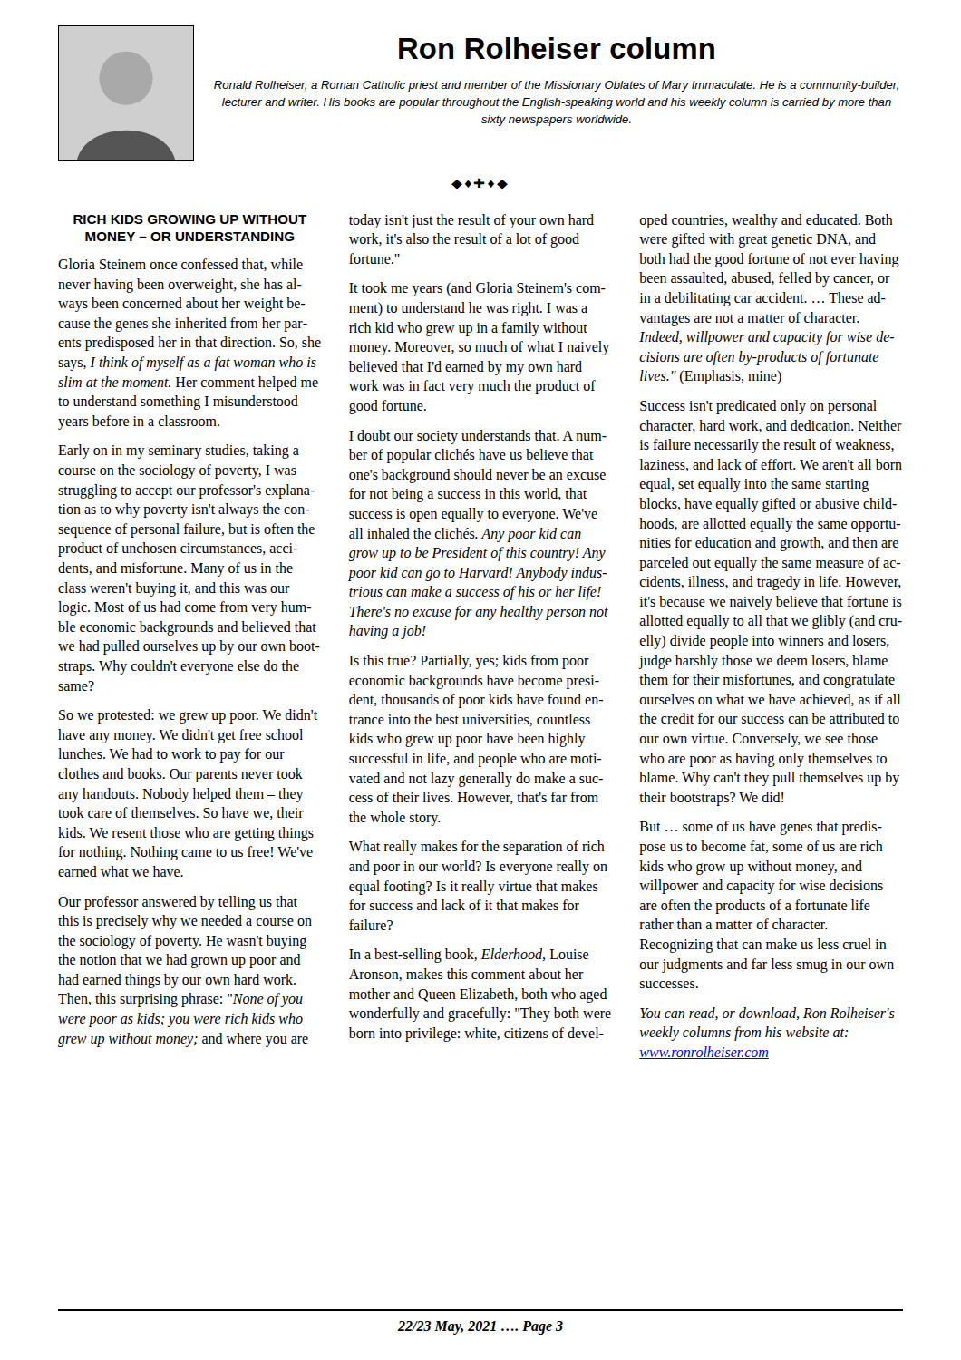Ron Rolheiser column
Ronald Rolheiser, a Roman Catholic priest and member of the Missionary Oblates of Mary Immaculate. He is a community-builder, lecturer and writer. His books are popular throughout the English-speaking world and his weekly column is carried by more than sixty newspapers worldwide.
◆♦✚♦◆
Rich Kids Growing Up Without Money – or Understanding
Gloria Steinem once confessed that, while never having been overweight, she has always been concerned about her weight because the genes she inherited from her parents predisposed her in that direction. So, she says, I think of myself as a fat woman who is slim at the moment. Her comment helped me to understand something I misunderstood years before in a classroom.
Early on in my seminary studies, taking a course on the sociology of poverty, I was struggling to accept our professor's explanation as to why poverty isn't always the consequence of personal failure, but is often the product of unchosen circumstances, accidents, and misfortune. Many of us in the class weren't buying it, and this was our logic. Most of us had come from very humble economic backgrounds and believed that we had pulled ourselves up by our own bootstraps. Why couldn't everyone else do the same?
So we protested: we grew up poor. We didn't have any money. We didn't get free school lunches. We had to work to pay for our clothes and books. Our parents never took any handouts. Nobody helped them – they took care of themselves. So have we, their kids. We resent those who are getting things for nothing. Nothing came to us free! We've earned what we have.
Our professor answered by telling us that this is precisely why we needed a course on the sociology of poverty. He wasn't buying the notion that we had grown up poor and had earned things by our own hard work. Then, this surprising phrase: "None of you were poor as kids; you were rich kids who grew up without money; and where you are today isn't just the result of your own hard work, it's also the result of a lot of good fortune."
It took me years (and Gloria Steinem's comment) to understand he was right. I was a rich kid who grew up in a family without money. Moreover, so much of what I naively believed that I'd earned by my own hard work was in fact very much the product of good fortune.
I doubt our society understands that. A number of popular clichés have us believe that one's background should never be an excuse for not being a success in this world, that success is open equally to everyone. We've all inhaled the clichés. Any poor kid can grow up to be President of this country! Any poor kid can go to Harvard! Anybody industrious can make a success of his or her life! There's no excuse for any healthy person not having a job!
Is this true? Partially, yes; kids from poor economic backgrounds have become president, thousands of poor kids have found entrance into the best universities, countless kids who grew up poor have been highly successful in life, and people who are motivated and not lazy generally do make a success of their lives. However, that's far from the whole story.
What really makes for the separation of rich and poor in our world? Is everyone really on equal footing? Is it really virtue that makes for success and lack of it that makes for failure?
In a best-selling book, Elderhood, Louise Aronson, makes this comment about her mother and Queen Elizabeth, both who aged wonderfully and gracefully: "They both were born into privilege: white, citizens of developed countries, wealthy and educated. Both were gifted with great genetic DNA, and both had the good fortune of not ever having been assaulted, abused, felled by cancer, or in a debilitating car accident. … These advantages are not a matter of character. Indeed, willpower and capacity for wise decisions are often by-products of fortunate lives." (Emphasis, mine)
Success isn't predicated only on personal character, hard work, and dedication. Neither is failure necessarily the result of weakness, laziness, and lack of effort. We aren't all born equal, set equally into the same starting blocks, have equally gifted or abusive childhoods, are allotted equally the same opportunities for education and growth, and then are parceled out equally the same measure of accidents, illness, and tragedy in life. However, it's because we naively believe that fortune is allotted equally to all that we glibly (and cruelly) divide people into winners and losers, judge harshly those we deem losers, blame them for their misfortunes, and congratulate ourselves on what we have achieved, as if all the credit for our success can be attributed to our own virtue. Conversely, we see those who are poor as having only themselves to blame. Why can't they pull themselves up by their bootstraps? We did!
But … some of us have genes that predispose us to become fat, some of us are rich kids who grow up without money, and willpower and capacity for wise decisions are often the products of a fortunate life rather than a matter of character. Recognizing that can make us less cruel in our judgments and far less smug in our own successes.
You can read, or download, Ron Rolheiser's weekly columns from his website at: www.ronrolheiser.com
22/23 May, 2021 …. Page 3